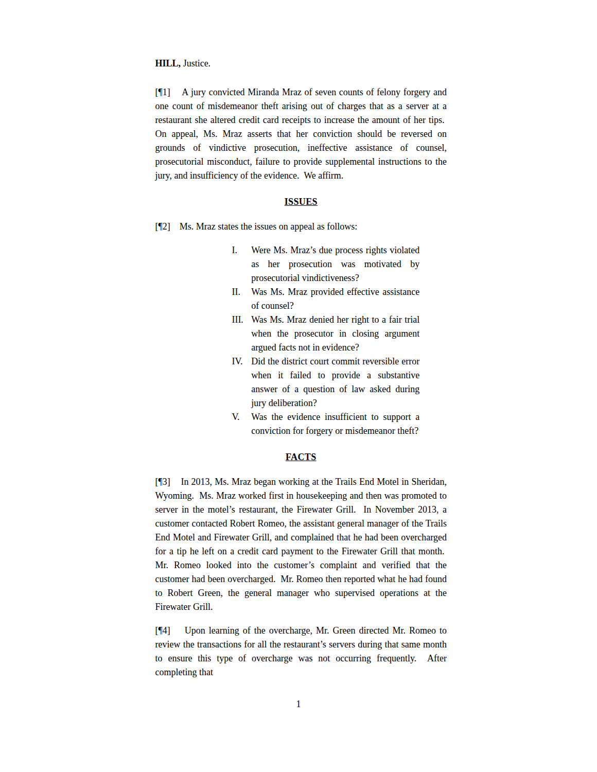HILL, Justice.
[¶1] A jury convicted Miranda Mraz of seven counts of felony forgery and one count of misdemeanor theft arising out of charges that as a server at a restaurant she altered credit card receipts to increase the amount of her tips. On appeal, Ms. Mraz asserts that her conviction should be reversed on grounds of vindictive prosecution, ineffective assistance of counsel, prosecutorial misconduct, failure to provide supplemental instructions to the jury, and insufficiency of the evidence. We affirm.
ISSUES
[¶2] Ms. Mraz states the issues on appeal as follows:
I. Were Ms. Mraz’s due process rights violated as her prosecution was motivated by prosecutorial vindictiveness?
II. Was Ms. Mraz provided effective assistance of counsel?
III. Was Ms. Mraz denied her right to a fair trial when the prosecutor in closing argument argued facts not in evidence?
IV. Did the district court commit reversible error when it failed to provide a substantive answer of a question of law asked during jury deliberation?
V. Was the evidence insufficient to support a conviction for forgery or misdemeanor theft?
FACTS
[¶3] In 2013, Ms. Mraz began working at the Trails End Motel in Sheridan, Wyoming. Ms. Mraz worked first in housekeeping and then was promoted to server in the motel’s restaurant, the Firewater Grill. In November 2013, a customer contacted Robert Romeo, the assistant general manager of the Trails End Motel and Firewater Grill, and complained that he had been overcharged for a tip he left on a credit card payment to the Firewater Grill that month. Mr. Romeo looked into the customer’s complaint and verified that the customer had been overcharged. Mr. Romeo then reported what he had found to Robert Green, the general manager who supervised operations at the Firewater Grill.
[¶4] Upon learning of the overcharge, Mr. Green directed Mr. Romeo to review the transactions for all the restaurant’s servers during that same month to ensure this type of overcharge was not occurring frequently. After completing that
1